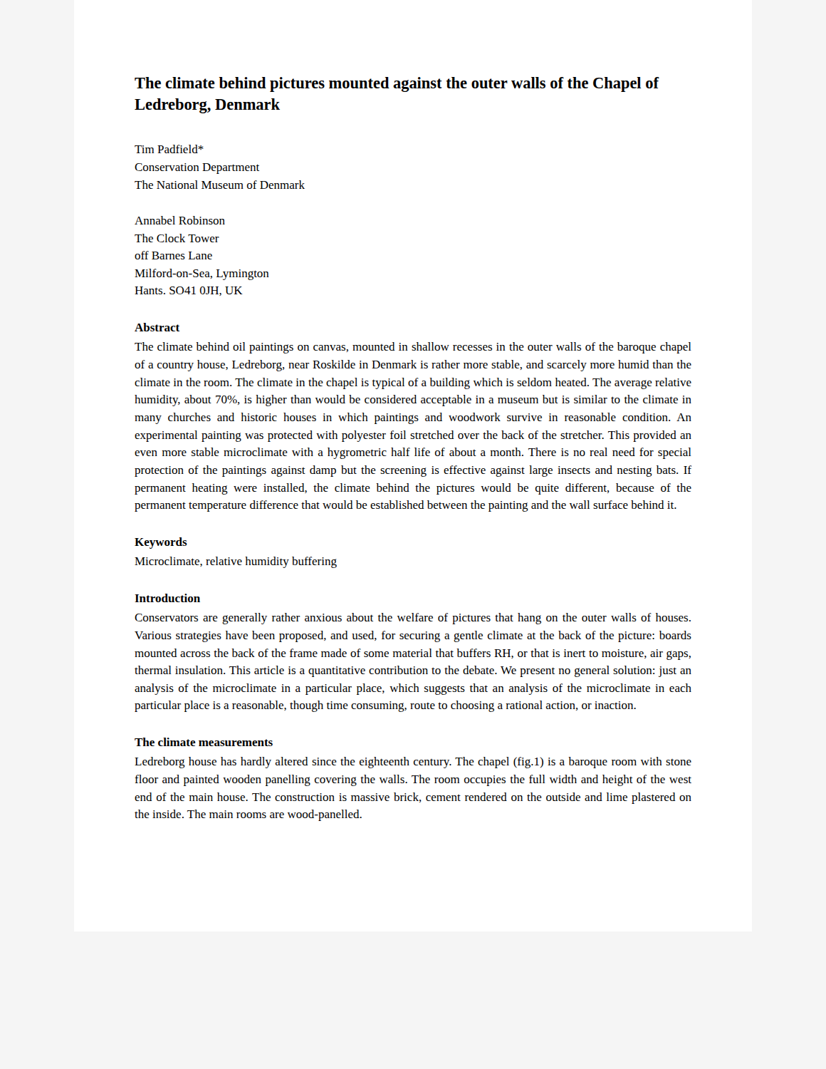The climate behind pictures mounted against the outer walls of the Chapel of Ledreborg, Denmark
Tim Padfield*
Conservation Department
The National Museum of Denmark
Annabel Robinson
The Clock Tower
off Barnes Lane
Milford-on-Sea, Lymington
Hants. SO41 0JH, UK
Abstract
The climate behind oil paintings on canvas, mounted in shallow recesses in the outer walls of the baroque chapel of a country house, Ledreborg, near Roskilde in Denmark is rather more stable, and scarcely more humid than the climate in the room. The climate in the chapel is typical of a building which is seldom heated. The average relative humidity, about 70%, is higher than would be considered acceptable in a museum but is similar to the climate in many churches and historic houses in which paintings and woodwork survive in reasonable condition. An experimental painting was protected with polyester foil stretched over the back of the stretcher. This provided an even more stable microclimate with a hygrometric half life of about a month. There is no real need for special protection of the paintings against damp but the screening is effective against large insects and nesting bats. If permanent heating were installed, the climate behind the pictures would be quite different, because of the permanent temperature difference that would be established between the painting and the wall surface behind it.
Keywords
Microclimate, relative humidity buffering
Introduction
Conservators are generally rather anxious about the welfare of pictures that hang on the outer walls of houses. Various strategies have been proposed, and used, for securing a gentle climate at the back of the picture: boards mounted across the back of the frame made of some material that buffers RH, or that is inert to moisture, air gaps, thermal insulation. This article is a quantitative contribution to the debate. We present no general solution: just an analysis of the microclimate in a particular place, which suggests that an analysis of the microclimate in each particular place is a reasonable, though time consuming, route to choosing a rational action, or inaction.
The climate measurements
Ledreborg house has hardly altered since the eighteenth century. The chapel (fig.1) is a baroque room with stone floor and painted wooden panelling covering the walls. The room occupies the full width and height of the west end of the main house. The construction is massive brick, cement rendered on the outside and lime plastered on the inside. The main rooms are wood-panelled.